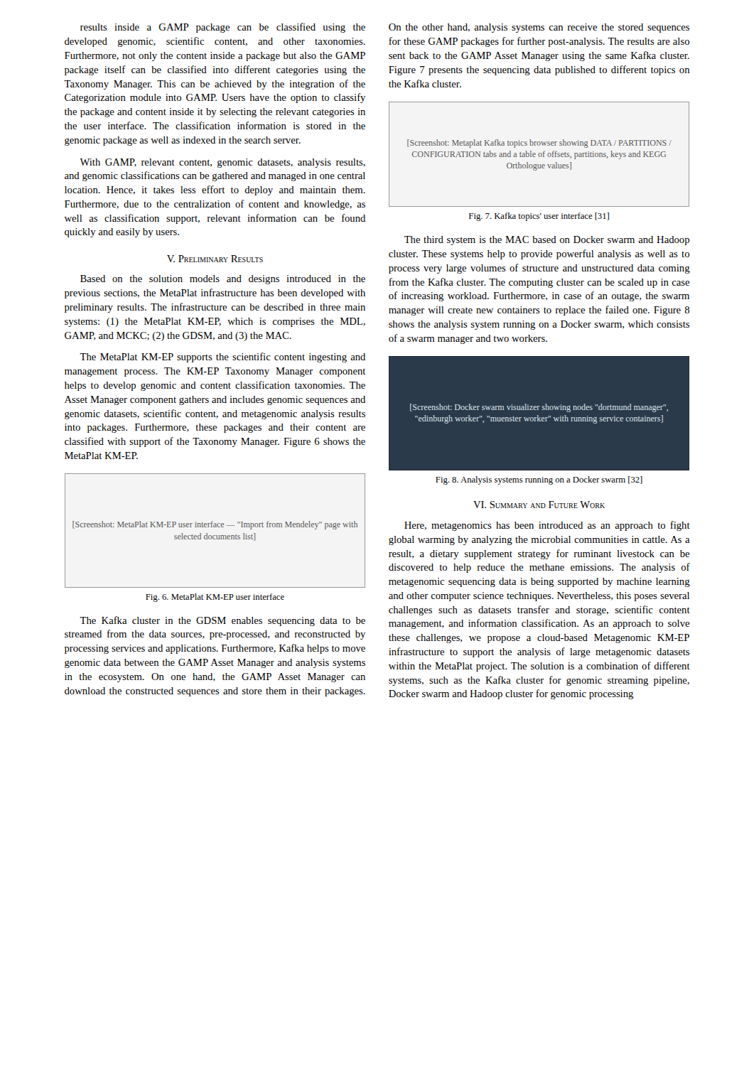results inside a GAMP package can be classified using the developed genomic, scientific content, and other taxonomies. Furthermore, not only the content inside a package but also the GAMP package itself can be classified into different categories using the Taxonomy Manager. This can be achieved by the integration of the Categorization module into GAMP. Users have the option to classify the package and content inside it by selecting the relevant categories in the user interface. The classification information is stored in the genomic package as well as indexed in the search server.
With GAMP, relevant content, genomic datasets, analysis results, and genomic classifications can be gathered and managed in one central location. Hence, it takes less effort to deploy and maintain them. Furthermore, due to the centralization of content and knowledge, as well as classification support, relevant information can be found quickly and easily by users.
V. Preliminary Results
Based on the solution models and designs introduced in the previous sections, the MetaPlat infrastructure has been developed with preliminary results. The infrastructure can be described in three main systems: (1) the MetaPlat KM-EP, which is comprises the MDL, GAMP, and MCKC; (2) the GDSM, and (3) the MAC.
The MetaPlat KM-EP supports the scientific content ingesting and management process. The KM-EP Taxonomy Manager component helps to develop genomic and content classification taxonomies. The Asset Manager component gathers and includes genomic sequences and genomic datasets, scientific content, and metagenomic analysis results into packages. Furthermore, these packages and their content are classified with support of the Taxonomy Manager. Figure 6 shows the MetaPlat KM-EP.
[Screenshot: MetaPlat KM-EP user interface — "Import from Mendeley" page with selected documents list]
Fig. 6. MetaPlat KM-EP user interface
The Kafka cluster in the GDSM enables sequencing data to be streamed from the data sources, pre-processed, and reconstructed by processing services and applications. Furthermore, Kafka helps to move genomic data between the GAMP Asset Manager and analysis systems in the ecosystem. On one hand, the GAMP Asset Manager can download the constructed sequences and store them in their packages. On the other hand, analysis systems can receive the stored sequences for these GAMP packages for further post-analysis. The results are also sent back to the GAMP Asset Manager using the same Kafka cluster. Figure 7 presents the sequencing data published to different topics on the Kafka cluster.
[Screenshot: Metaplat Kafka topics browser showing DATA / PARTITIONS / CONFIGURATION tabs and a table of offsets, partitions, keys and KEGG Orthologue values]
Fig. 7. Kafka topics' user interface [31]
The third system is the MAC based on Docker swarm and Hadoop cluster. These systems help to provide powerful analysis as well as to process very large volumes of structure and unstructured data coming from the Kafka cluster. The computing cluster can be scaled up in case of increasing workload. Furthermore, in case of an outage, the swarm manager will create new containers to replace the failed one. Figure 8 shows the analysis system running on a Docker swarm, which consists of a swarm manager and two workers.
[Screenshot: Docker swarm visualizer showing nodes "dortmund manager", "edinburgh worker", "muenster worker" with running service containers]
Fig. 8. Analysis systems running on a Docker swarm [32]
VI. Summary and Future Work
Here, metagenomics has been introduced as an approach to fight global warming by analyzing the microbial communities in cattle. As a result, a dietary supplement strategy for ruminant livestock can be discovered to help reduce the methane emissions. The analysis of metagenomic sequencing data is being supported by machine learning and other computer science techniques. Nevertheless, this poses several challenges such as datasets transfer and storage, scientific content management, and information classification. As an approach to solve these challenges, we propose a cloud-based Metagenomic KM-EP infrastructure to support the analysis of large metagenomic datasets within the MetaPlat project. The solution is a combination of different systems, such as the Kafka cluster for genomic streaming pipeline, Docker swarm and Hadoop cluster for genomic processing